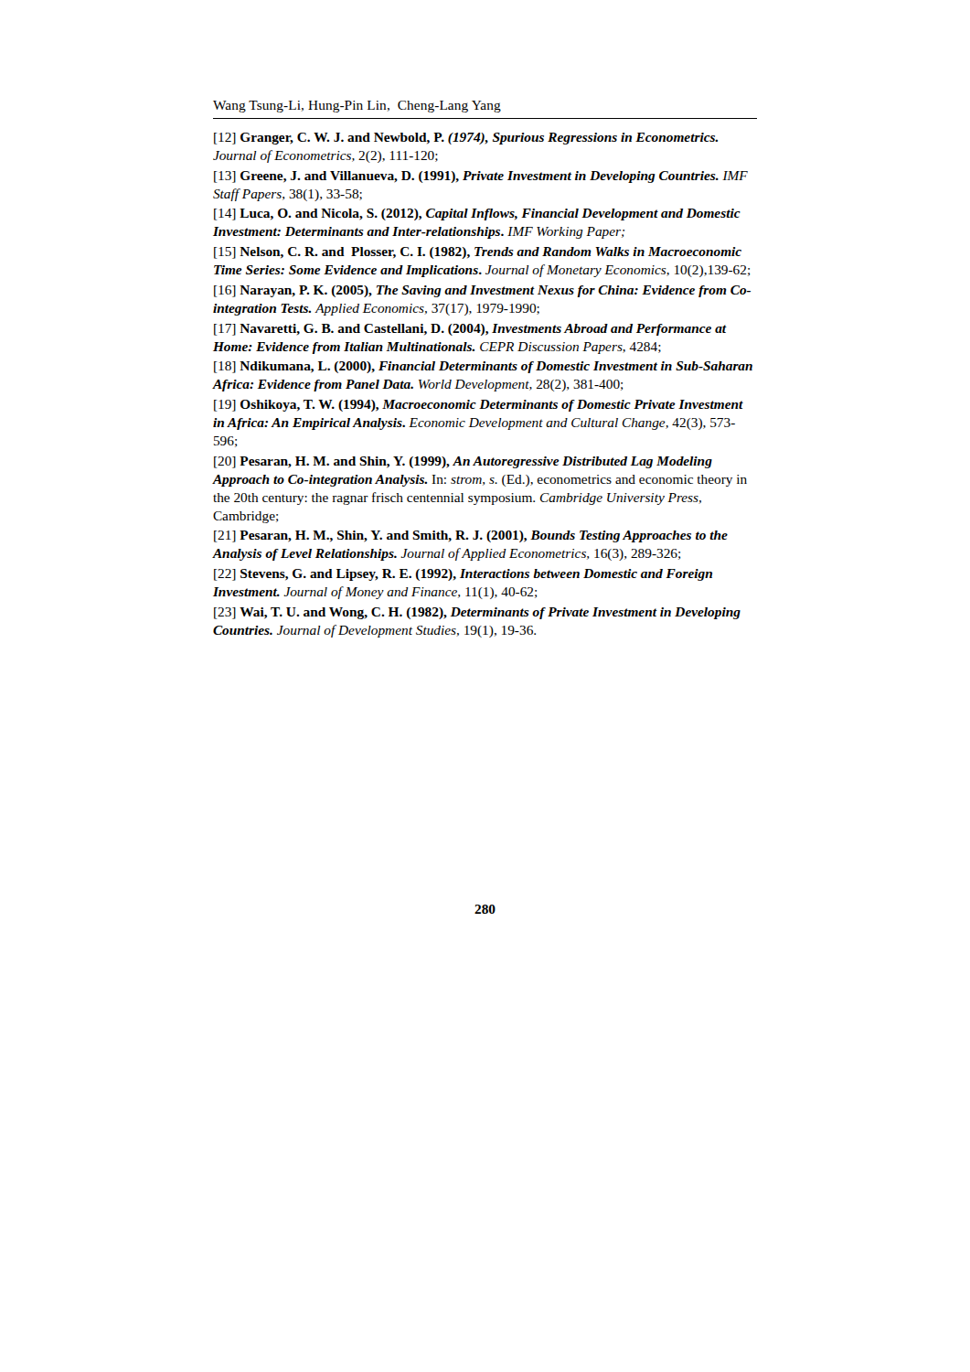Wang Tsung-Li, Hung-Pin Lin, Cheng-Lang Yang
[12] Granger, C. W. J. and Newbold, P. (1974), Spurious Regressions in Econometrics. Journal of Econometrics, 2(2), 111-120;
[13] Greene, J. and Villanueva, D. (1991), Private Investment in Developing Countries. IMF Staff Papers, 38(1), 33-58;
[14] Luca, O. and Nicola, S. (2012), Capital Inflows, Financial Development and Domestic Investment: Determinants and Inter-relationships. IMF Working Paper;
[15] Nelson, C. R. and Plosser, C. I. (1982), Trends and Random Walks in Macroeconomic Time Series: Some Evidence and Implications. Journal of Monetary Economics, 10(2),139-62;
[16] Narayan, P. K. (2005), The Saving and Investment Nexus for China: Evidence from Co-integration Tests. Applied Economics, 37(17), 1979-1990;
[17] Navaretti, G. B. and Castellani, D. (2004), Investments Abroad and Performance at Home: Evidence from Italian Multinationals. CEPR Discussion Papers, 4284;
[18] Ndikumana, L. (2000), Financial Determinants of Domestic Investment in Sub-Saharan Africa: Evidence from Panel Data. World Development, 28(2), 381-400;
[19] Oshikoya, T. W. (1994), Macroeconomic Determinants of Domestic Private Investment in Africa: An Empirical Analysis. Economic Development and Cultural Change, 42(3), 573-596;
[20] Pesaran, H. M. and Shin, Y. (1999), An Autoregressive Distributed Lag Modeling Approach to Co-integration Analysis. In: strom, s. (Ed.), econometrics and economic theory in the 20th century: the ragnar frisch centennial symposium. Cambridge University Press, Cambridge;
[21] Pesaran, H. M., Shin, Y. and Smith, R. J. (2001), Bounds Testing Approaches to the Analysis of Level Relationships. Journal of Applied Econometrics, 16(3), 289-326;
[22] Stevens, G. and Lipsey, R. E. (1992), Interactions between Domestic and Foreign Investment. Journal of Money and Finance, 11(1), 40-62;
[23] Wai, T. U. and Wong, C. H. (1982), Determinants of Private Investment in Developing Countries. Journal of Development Studies, 19(1), 19-36.
280